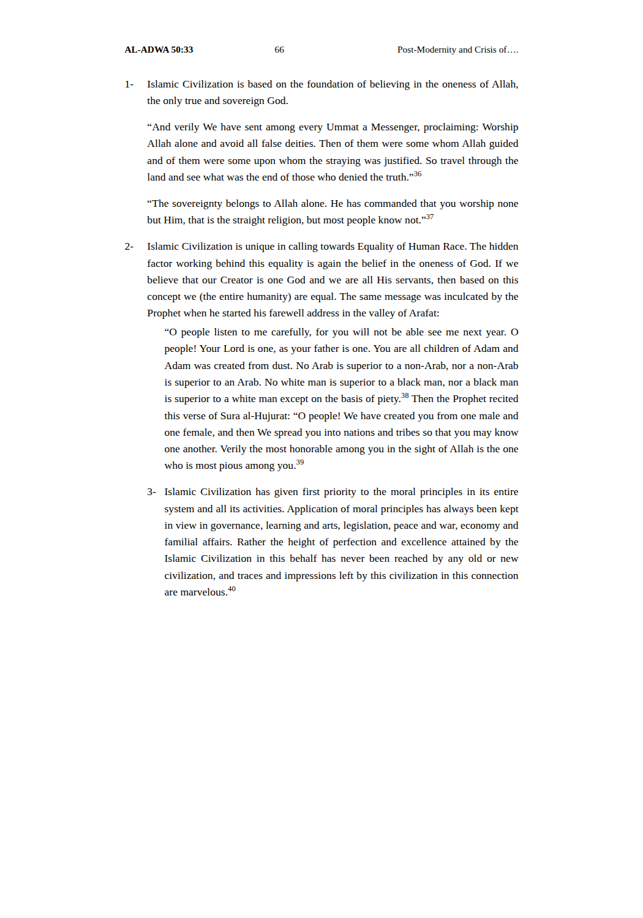AL-ADWA 50:33 66 Post-Modernity and Crisis of….
1- Islamic Civilization is based on the foundation of believing in the oneness of Allah, the only true and sovereign God.
“And verily We have sent among every Ummat a Messenger, proclaiming: Worship Allah alone and avoid all false deities. Then of them were some whom Allah guided and of them were some upon whom the straying was justified. So travel through the land and see what was the end of those who denied the truth.”36
“The sovereignty belongs to Allah alone. He has commanded that you worship none but Him, that is the straight religion, but most people know not.”37
2- Islamic Civilization is unique in calling towards Equality of Human Race. The hidden factor working behind this equality is again the belief in the oneness of God. If we believe that our Creator is one God and we are all His servants, then based on this concept we (the entire humanity) are equal. The same message was inculcated by the Prophet when he started his farewell address in the valley of Arafat:
“O people listen to me carefully, for you will not be able see me next year. O people! Your Lord is one, as your father is one. You are all children of Adam and Adam was created from dust. No Arab is superior to a non-Arab, nor a non-Arab is superior to an Arab. No white man is superior to a black man, nor a black man is superior to a white man except on the basis of piety.38 Then the Prophet recited this verse of Sura al-Hujurat: “O people! We have created you from one male and one female, and then We spread you into nations and tribes so that you may know one another. Verily the most honorable among you in the sight of Allah is the one who is most pious among you.39
3- Islamic Civilization has given first priority to the moral principles in its entire system and all its activities. Application of moral principles has always been kept in view in governance, learning and arts, legislation, peace and war, economy and familial affairs. Rather the height of perfection and excellence attained by the Islamic Civilization in this behalf has never been reached by any old or new civilization, and traces and impressions left by this civilization in this connection are marvelous.40